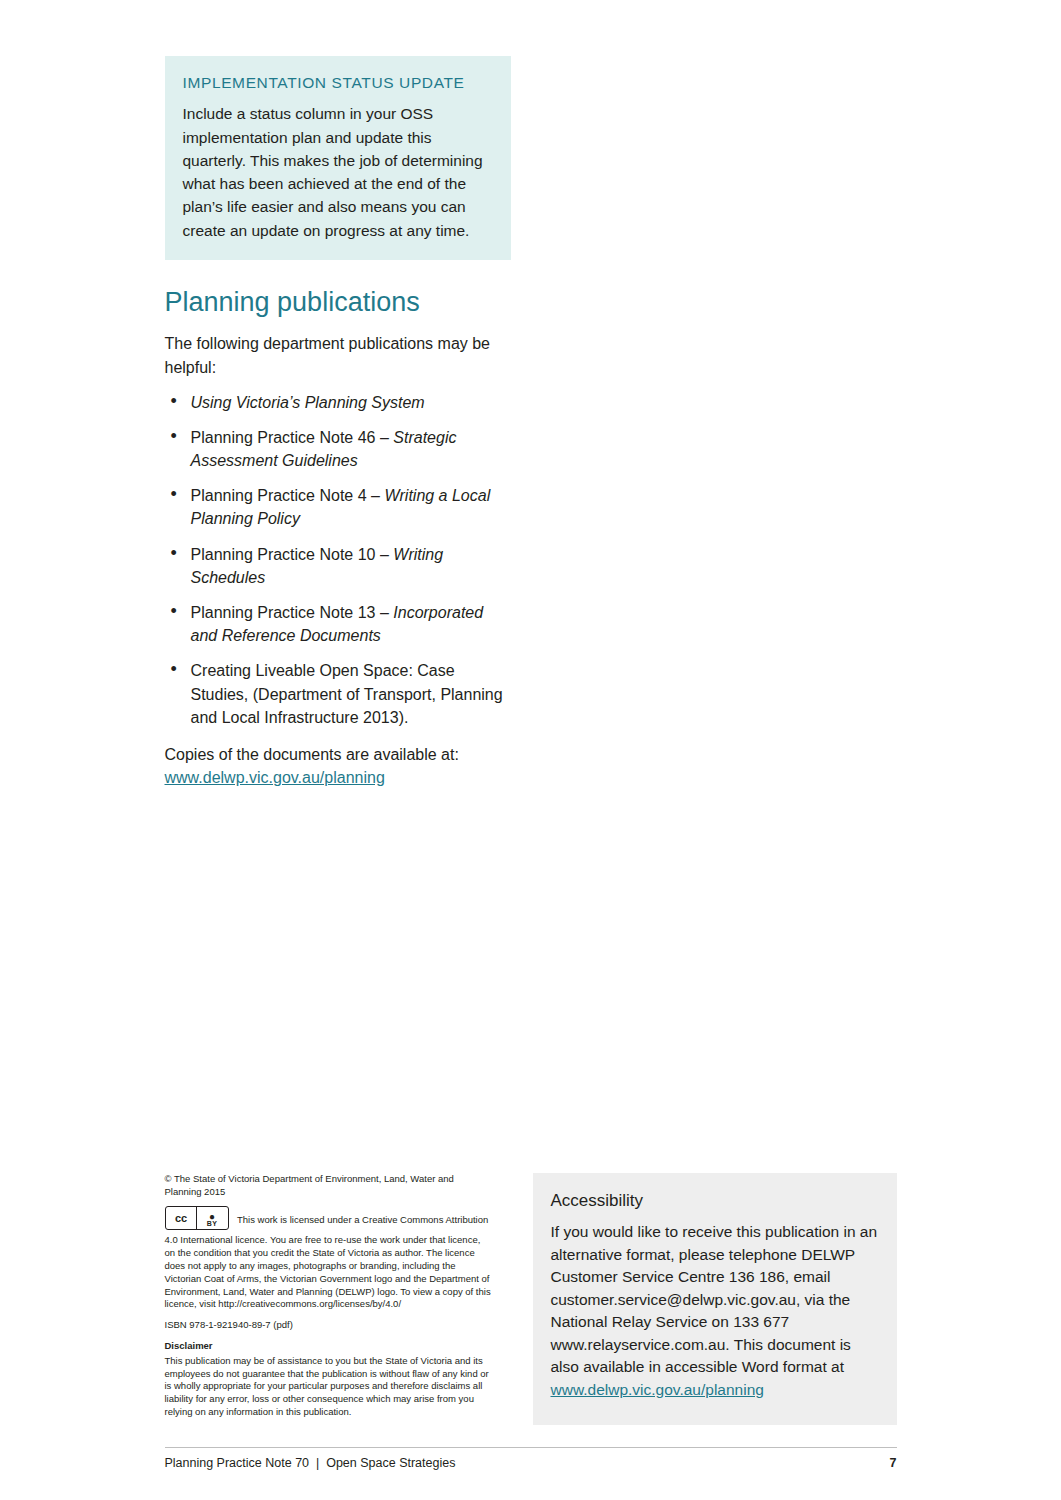Implementation status update
Include a status column in your OSS implementation plan and update this quarterly. This makes the job of determining what has been achieved at the end of the plan’s life easier and also means you can create an update on progress at any time.
Planning publications
The following department publications may be helpful:
Using Victoria’s Planning System
Planning Practice Note 46 – Strategic Assessment Guidelines
Planning Practice Note 4 – Writing a Local Planning Policy
Planning Practice Note 10 – Writing Schedules
Planning Practice Note 13 – Incorporated and Reference Documents
Creating Liveable Open Space: Case Studies, (Department of Transport, Planning and Local Infrastructure 2013).
Copies of the documents are available at:
www.delwp.vic.gov.au/planning
© The State of Victoria Department of Environment, Land, Water and Planning 2015
cc ●BY This work is licensed under a Creative Commons Attribution 4.0 International licence. You are free to re-use the work under that licence, on the condition that you credit the State of Victoria as author. The licence does not apply to any images, photographs or branding, including the Victorian Coat of Arms, the Victorian Government logo and the Department of Environment, Land, Water and Planning (DELWP) logo. To view a copy of this licence, visit http://creativecommons.org/licenses/by/4.0/
ISBN 978-1-921940-89-7 (pdf)
Disclaimer
This publication may be of assistance to you but the State of Victoria and its employees do not guarantee that the publication is without flaw of any kind or is wholly appropriate for your particular purposes and therefore disclaims all liability for any error, loss or other consequence which may arise from you relying on any information in this publication.
Accessibility
If you would like to receive this publication in an alternative format, please telephone DELWP Customer Service Centre 136 186, email customer.service@delwp.vic.gov.au, via the National Relay Service on 133 677 www.relayservice.com.au. This document is also available in accessible Word format at www.delwp.vic.gov.au/planning
Planning Practice Note 70 | Open Space Strategies 7